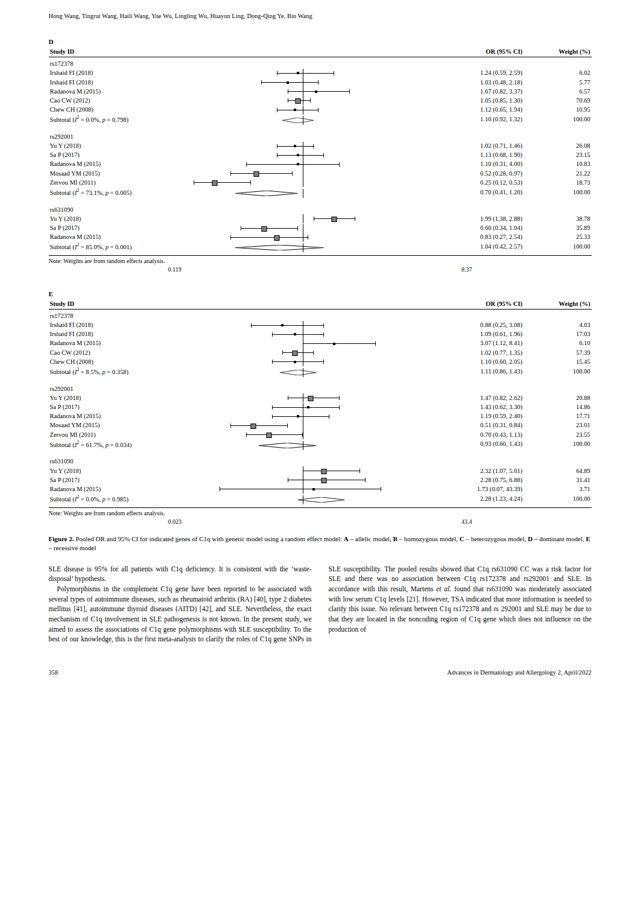Hong Wang, Tingrui Wang, Haili Wang, Yue Wu, Lingling Wu, Huayun Ling, Dong-Qing Ye, Bin Wang
D
| Study ID | | OR (95% CI) | Weight (%) |
| --- | --- | --- | --- |
| rs172378 | | | |
| Irshaid FI (2018) | | 1.24 (0.59, 2.59) | 6.02 |
| Irshaid FI (2018) | | 1.03 (0.48, 2.18) | 5.77 |
| Radanova M (2015) | | 1.67 (0.82, 3.37) | 6.57 |
| Cao CW (2012) | | 1.05 (0.85, 1.30) | 70.69 |
| Chew CH (2008) | | 1.12 (0.65, 1.94) | 10.95 |
| Subtotal ( I 2 = 0.0%, p = 0.798) | | 1.10 (0.92, 1.32) | 100.00 |
| rs292001 | | | |
| Yu Y (2018) | | 1.02 (0.71, 1.46) | 26.08 |
| Sa P (2017) | | 1.13 (0.68, 1.90) | 23.15 |
| Radanova M (2015) | | 1.10 (0.31, 4.00) | 10.83 |
| Mosaad YM (2015) | | 0.52 (0.28, 0.97) | 21.22 |
| Zervou MI (2011) | | 0.25 (0.12, 0.53) | 18.73 |
| Subtotal ( I 2 = 73.1%, p = 0.005) | | 0.70 (0.41, 1.20) | 100.00 |
| rs631090 | | | |
| Yu Y (2018) | | 1.99 (1.38, 2.88) | 38.78 |
| Sa P (2017) | | 0.60 (0.34, 1.04) | 35.89 |
| Radanova M (2015) | | 0.83 (0.27, 2.54) | 25.33 |
| Subtotal ( I 2 = 85.0%, p = 0.001) | | 1.04 (0.42, 2.57) | 100.00 |
Note: Weights are from random effects analysis.
0.119 8.37
E
| Study ID | | OR (95% CI) | Weight (%) |
| --- | --- | --- | --- |
| rs172378 | | | |
| Irshaid FI (2018) | | 0.88 (0.25, 3.08) | 4.03 |
| Irshaid FI (2018) | | 1.09 (0.61, 1.96) | 17.03 |
| Radanova M (2015) | | 3.07 (1.12, 8.41) | 6.10 |
| Cao CW (2012) | | 1.02 (0.77, 1.35) | 57.39 |
| Chew CH (2008) | | 1.10 (0.60, 2.05) | 15.45 |
| Subtotal ( I 2 = 8.5%, p = 0.358) | | 1.11 (0.86, 1.43) | 100.00 |
| rs292001 | | | |
| Yu Y (2018) | | 1.47 (0.82, 2.62) | 20.88 |
| Sa P (2017) | | 1.43 (0.62, 3.30) | 14.86 |
| Radanova M (2015) | | 1.19 (0.59, 2.40) | 17.71 |
| Mosaad YM (2015) | | 0.51 (0.31, 0.84) | 23.01 |
| Zervou MI (2011) | | 0.70 (0.43, 1.13) | 23.55 |
| Subtotal ( I 2 = 61.7%, p = 0.034) | | 0.93 (0.60, 1.43) | 100.00 |
| rs631090 | | | |
| Yu Y (2018) | | 2.32 (1.07, 5.01) | 64.89 |
| Sa P (2017) | | 2.28 (0.75, 6.88) | 31.41 |
| Radanova M (2015) | | 1.73 (0.07, 43.39) | 3.71 |
| Subtotal ( I 2 = 0.0%, p = 0.985) | | 2.28 (1.23, 4.24) | 100.00 |
Note: Weights are from random effects analysis.
0.023 43.4
Figure 2. Pooled OR and 95% CI for indicated genes of C1q with genetic model using a random effect model: A – allelic model, B – homozygous model, C – heterozygous model, D – dominant model, E – recessive model
SLE disease is 95% for all patients with C1q deficiency. It is consistent with the ‘waste-disposal’ hypothesis.
Polymorphisms in the complement C1q gene have been reported to be associated with several types of autoimmune diseases, such as rheumatoid arthritis (RA) [40], type 2 diabetes mellitus [41], autoimmune thyroid diseases (AITD) [42], and SLE. Nevertheless, the exact mechanism of C1q involvement in SLE pathogenesis is not known. In the present study, we aimed to assess the associations of C1q gene polymorphisms with SLE susceptibility. To the best of our knowledge, this is the first meta-analysis to clarify the roles of C1q gene SNPs in SLE susceptibility. The pooled results showed that C1q rs631090 CC was a risk factor for SLE and there was no association between C1q rs172378 and rs292001 and SLE. In accordance with this result, Martens et al. found that rs631090 was moderately associated with low serum C1q levels [21]. However, TSA indicated that more information is needed to clarify this issue. No relevant between C1q rs172378 and rs 292001 and SLE may be due to that they are located in the noncoding region of C1q gene which does not influence on the production of
358 Advances in Dermatology and Allergology 2, April/2022